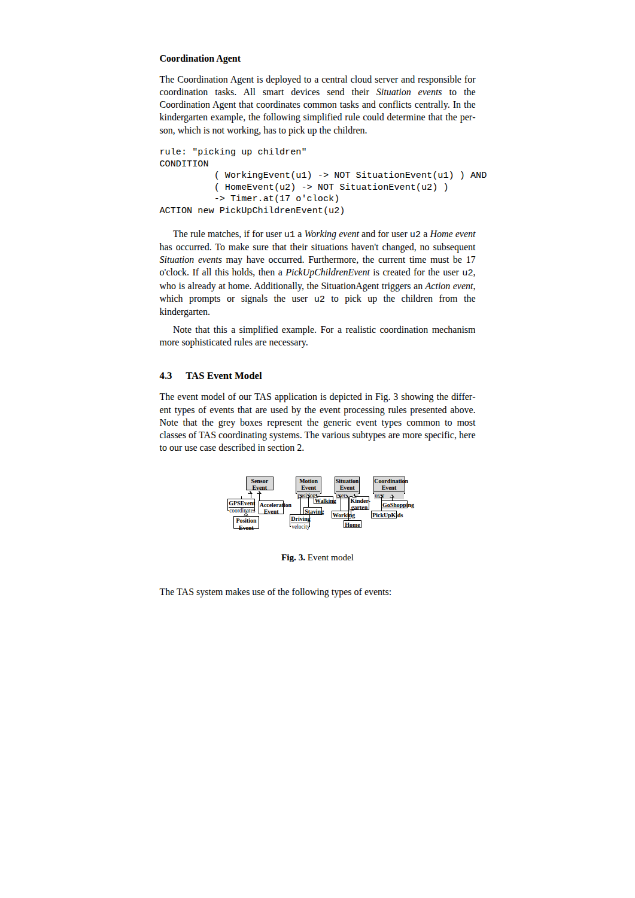Coordination Agent
The Coordination Agent is deployed to a central cloud server and responsible for coordination tasks. All smart devices send their Situation events to the Coordination Agent that coordinates common tasks and conflicts centrally. In the kindergarten example, the following simplified rule could determine that the person, which is not working, has to pick up the children.
rule: "picking up children"
CONDITION
          ( WorkingEvent(u1) -> NOT SituationEvent(u1) ) AND
          ( HomeEvent(u2) -> NOT SituationEvent(u2) )
          -> Timer.at(17 o'clock)
ACTION new PickUpChildrenEvent(u2)
The rule matches, if for user u1 a Working event and for user u2 a Home event has occurred. To make sure that their situations haven't changed, no subsequent Situation events may have occurred. Furthermore, the current time must be 17 o'clock. If all this holds, then a PickUpChildrenEvent is created for the user u2, who is already at home. Additionally, the SituationAgent triggers an Action event, which prompts or signals the user u2 to pick up the children from the kindergarten.
Note that this a simplified example. For a realistic coordination mechanism more sophisticated rules are necessary.
4.3 TAS Event Model
The event model of our TAS application is depicted in Fig. 3 showing the different types of events that are used by the event processing rules presented above. Note that the grey boxes represent the generic event types common to most classes of TAS coordinating systems. The various subtypes are more specific, here to our use case described in section 2.
Sensor
Event
Motion
Eventposition
Situation
Eventuser
Coordination
Eventuser
GPSEventcoordinates
Acceleration
Event
Position
Event
Walking
Staying
Drivingvelocity
Kinder-
garten
Working
Home
GoShopping
PickUpKids
Fig. 3. Event model
The TAS system makes use of the following types of events: